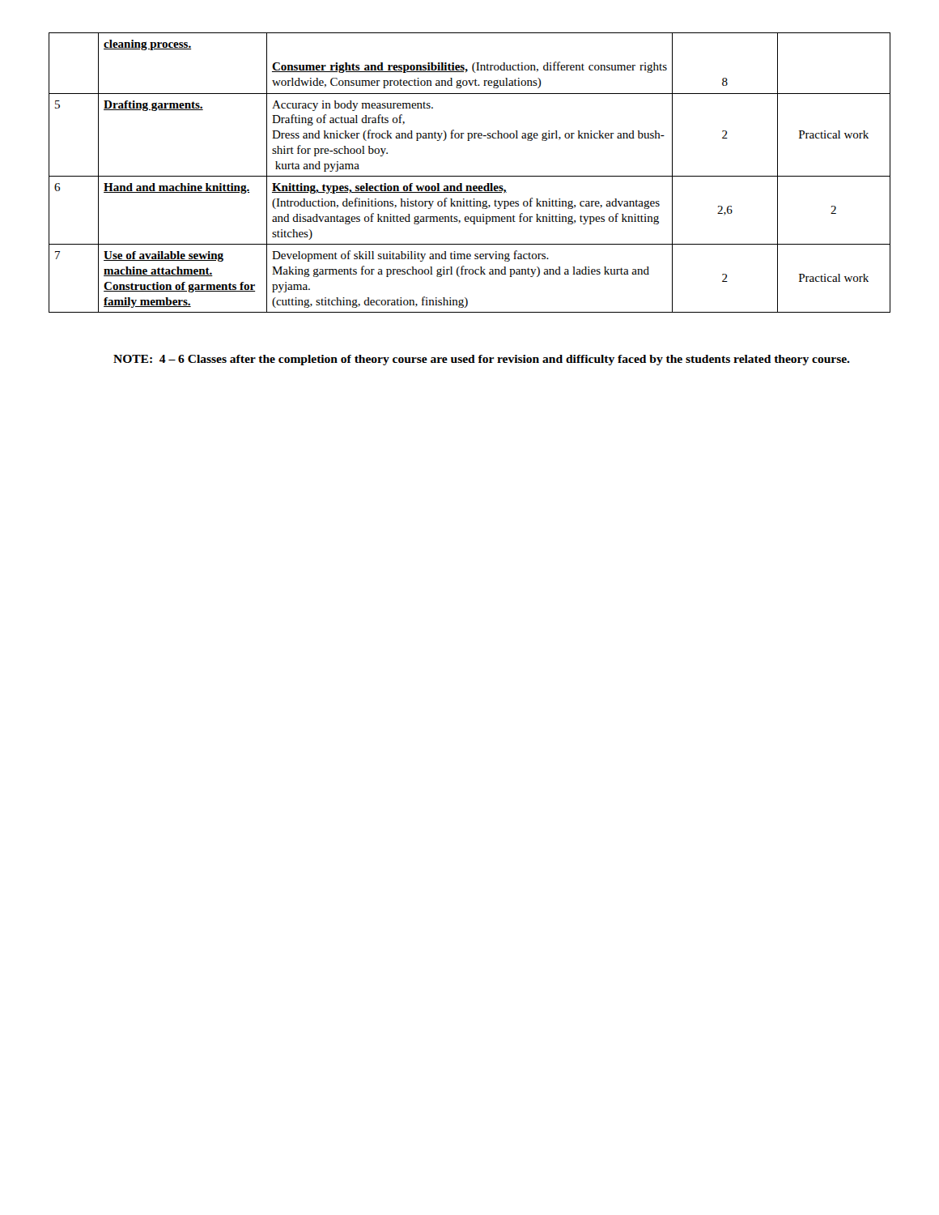| | cleaning process. | Consumer rights and responsibilities, (Introduction, different consumer rights worldwide, Consumer protection and govt. regulations) | 8 | |
| 5 | Drafting garments. | Accuracy in body measurements. Drafting of actual drafts of, Dress and knicker (frock and panty) for pre-school age girl, or knicker and bush-shirt for pre-school boy. kurta and pyjama | 2 | Practical work |
| 6 | Hand and machine knitting. | Knitting, types, selection of wool and needles, (Introduction, definitions, history of knitting, types of knitting, care, advantages and disadvantages of knitted garments, equipment for knitting, types of knitting stitches) | 2,6 | 2 |
| 7 | Use of available sewing machine attachment. Construction of garments for family members. | Development of skill suitability and time serving factors. Making garments for a preschool girl (frock and panty) and a ladies kurta and pyjama. (cutting, stitching, decoration, finishing) | 2 | Practical work |
NOTE: 4 – 6 Classes after the completion of theory course are used for revision and difficulty faced by the students related theory course.